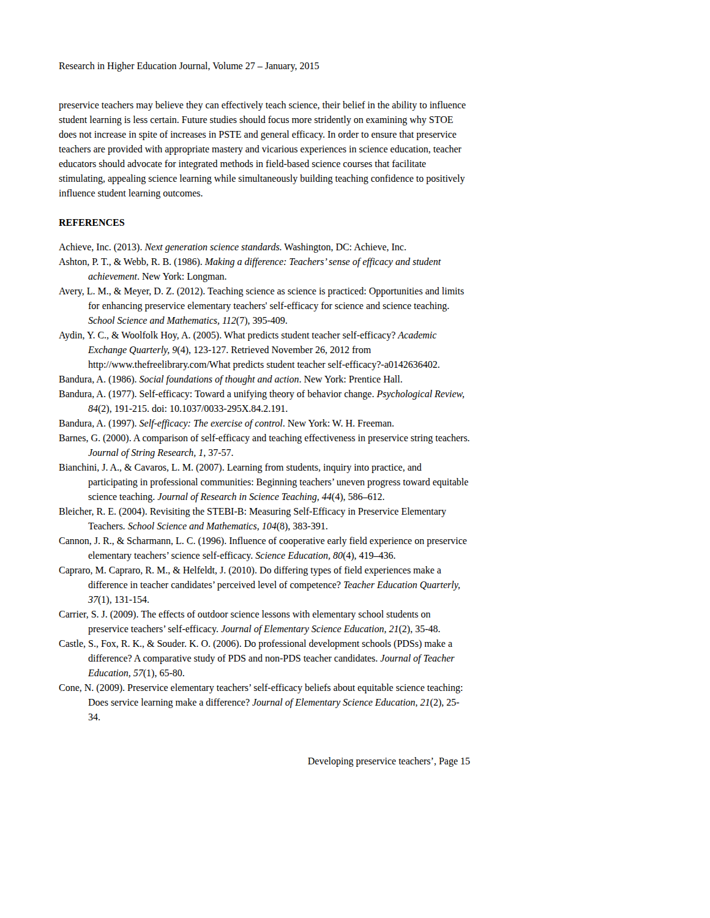Research in Higher Education Journal, Volume 27 – January, 2015
preservice teachers may believe they can effectively teach science, their belief in the ability to influence student learning is less certain. Future studies should focus more stridently on examining why STOE does not increase in spite of increases in PSTE and general efficacy. In order to ensure that preservice teachers are provided with appropriate mastery and vicarious experiences in science education, teacher educators should advocate for integrated methods in field-based science courses that facilitate stimulating, appealing science learning while simultaneously building teaching confidence to positively influence student learning outcomes.
REFERENCES
Achieve, Inc. (2013). Next generation science standards. Washington, DC: Achieve, Inc.
Ashton, P. T., & Webb, R. B. (1986). Making a difference: Teachers’ sense of efficacy and student achievement. New York: Longman.
Avery, L. M., & Meyer, D. Z. (2012). Teaching science as science is practiced: Opportunities and limits for enhancing preservice elementary teachers' self-efficacy for science and science teaching. School Science and Mathematics, 112(7), 395-409.
Aydin, Y. C., & Woolfolk Hoy, A. (2005). What predicts student teacher self-efficacy? Academic Exchange Quarterly, 9(4), 123-127. Retrieved November 26, 2012 from http://www.thefreelibrary.com/What predicts student teacher self-efficacy?-a0142636402.
Bandura, A. (1986). Social foundations of thought and action. New York: Prentice Hall.
Bandura, A. (1977). Self-efficacy: Toward a unifying theory of behavior change. Psychological Review, 84(2), 191-215. doi: 10.1037/0033-295X.84.2.191.
Bandura, A. (1997). Self-efficacy: The exercise of control. New York: W. H. Freeman.
Barnes, G. (2000). A comparison of self-efficacy and teaching effectiveness in preservice string teachers. Journal of String Research, 1, 37-57.
Bianchini, J. A., & Cavaros, L. M. (2007). Learning from students, inquiry into practice, and participating in professional communities: Beginning teachers’ uneven progress toward equitable science teaching. Journal of Research in Science Teaching, 44(4), 586–612.
Bleicher, R. E. (2004). Revisiting the STEBI-B: Measuring Self-Efficacy in Preservice Elementary Teachers. School Science and Mathematics, 104(8), 383-391.
Cannon, J. R., & Scharmann, L. C. (1996). Influence of cooperative early field experience on preservice elementary teachers’ science self-efficacy. Science Education, 80(4), 419–436.
Capraro, M. Capraro, R. M., & Helfeldt, J. (2010). Do differing types of field experiences make a difference in teacher candidates’ perceived level of competence? Teacher Education Quarterly, 37(1), 131-154.
Carrier, S. J. (2009). The effects of outdoor science lessons with elementary school students on preservice teachers’ self-efficacy. Journal of Elementary Science Education, 21(2), 35-48.
Castle, S., Fox, R. K., & Souder. K. O. (2006). Do professional development schools (PDSs) make a difference? A comparative study of PDS and non-PDS teacher candidates. Journal of Teacher Education, 57(1), 65-80.
Cone, N. (2009). Preservice elementary teachers’ self-efficacy beliefs about equitable science teaching: Does service learning make a difference? Journal of Elementary Science Education, 21(2), 25-34.
Developing preservice teachers’, Page 15